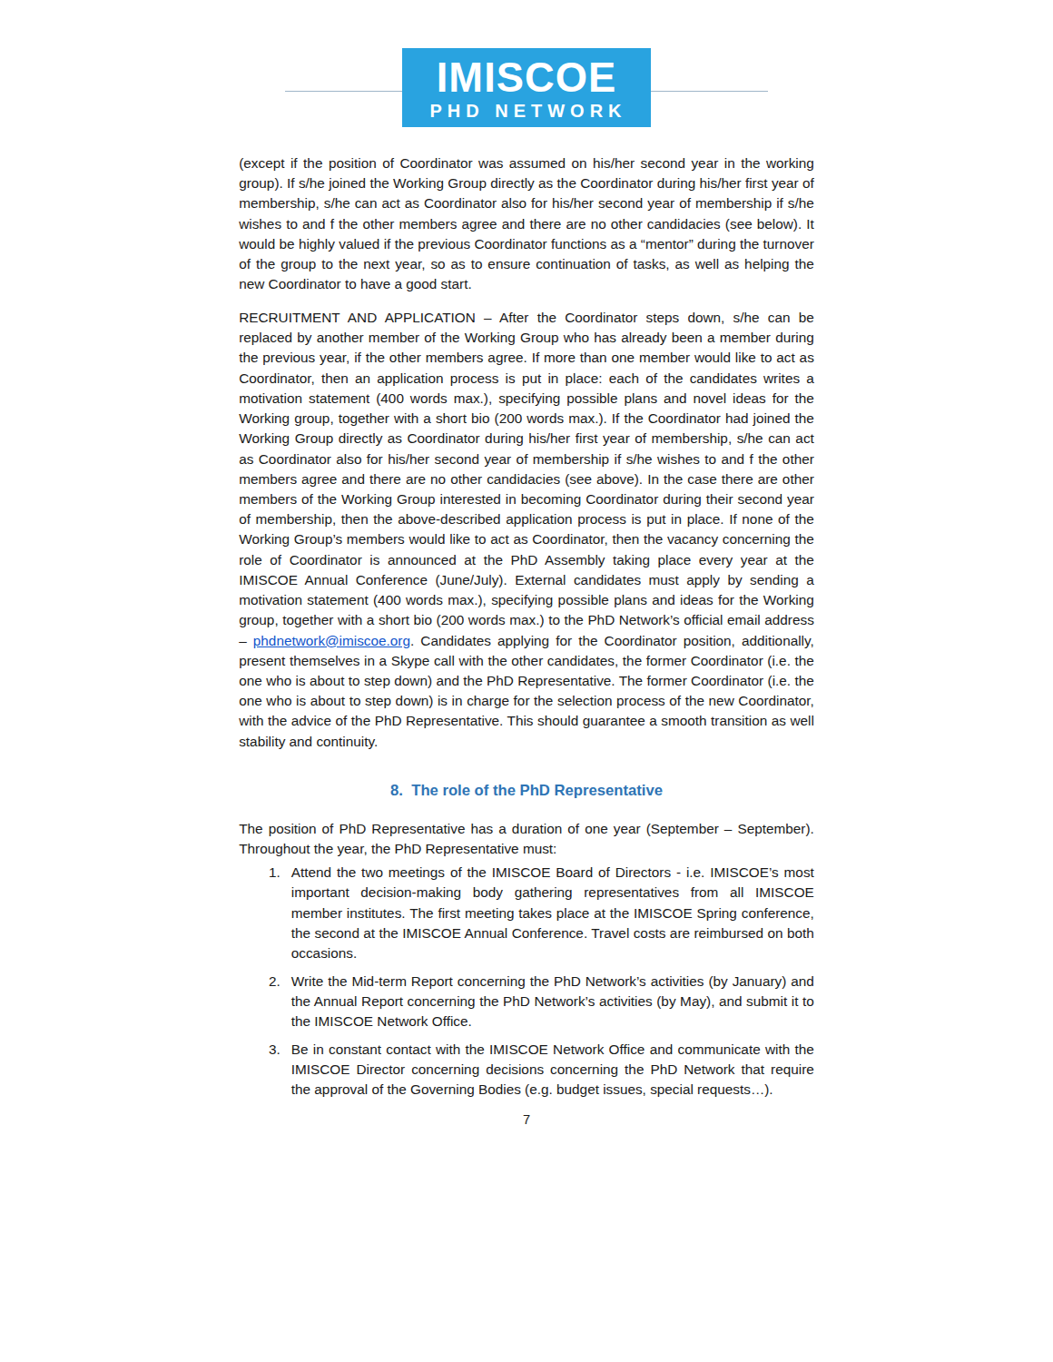IMISCOE PHD NETWORK
(except if the position of Coordinator was assumed on his/her second year in the working group). If s/he joined the Working Group directly as the Coordinator during his/her first year of membership, s/he can act as Coordinator also for his/her second year of membership if s/he wishes to and f the other members agree and there are no other candidacies (see below). It would be highly valued if the previous Coordinator functions as a “mentor” during the turnover of the group to the next year, so as to ensure continuation of tasks, as well as helping the new Coordinator to have a good start.
RECRUITMENT AND APPLICATION – After the Coordinator steps down, s/he can be replaced by another member of the Working Group who has already been a member during the previous year, if the other members agree. If more than one member would like to act as Coordinator, then an application process is put in place: each of the candidates writes a motivation statement (400 words max.), specifying possible plans and novel ideas for the Working group, together with a short bio (200 words max.). If the Coordinator had joined the Working Group directly as Coordinator during his/her first year of membership, s/he can act as Coordinator also for his/her second year of membership if s/he wishes to and f the other members agree and there are no other candidacies (see above). In the case there are other members of the Working Group interested in becoming Coordinator during their second year of membership, then the above-described application process is put in place. If none of the Working Group’s members would like to act as Coordinator, then the vacancy concerning the role of Coordinator is announced at the PhD Assembly taking place every year at the IMISCOE Annual Conference (June/July). External candidates must apply by sending a motivation statement (400 words max.), specifying possible plans and ideas for the Working group, together with a short bio (200 words max.) to the PhD Network’s official email address – phdnetwork@imiscoe.org. Candidates applying for the Coordinator position, additionally, present themselves in a Skype call with the other candidates, the former Coordinator (i.e. the one who is about to step down) and the PhD Representative. The former Coordinator (i.e. the one who is about to step down) is in charge for the selection process of the new Coordinator, with the advice of the PhD Representative. This should guarantee a smooth transition as well stability and continuity.
8. The role of the PhD Representative
The position of PhD Representative has a duration of one year (September – September). Throughout the year, the PhD Representative must:
Attend the two meetings of the IMISCOE Board of Directors - i.e. IMISCOE’s most important decision-making body gathering representatives from all IMISCOE member institutes. The first meeting takes place at the IMISCOE Spring conference, the second at the IMISCOE Annual Conference. Travel costs are reimbursed on both occasions.
Write the Mid-term Report concerning the PhD Network’s activities (by January) and the Annual Report concerning the PhD Network’s activities (by May), and submit it to the IMISCOE Network Office.
Be in constant contact with the IMISCOE Network Office and communicate with the IMISCOE Director concerning decisions concerning the PhD Network that require the approval of the Governing Bodies (e.g. budget issues, special requests…).
7